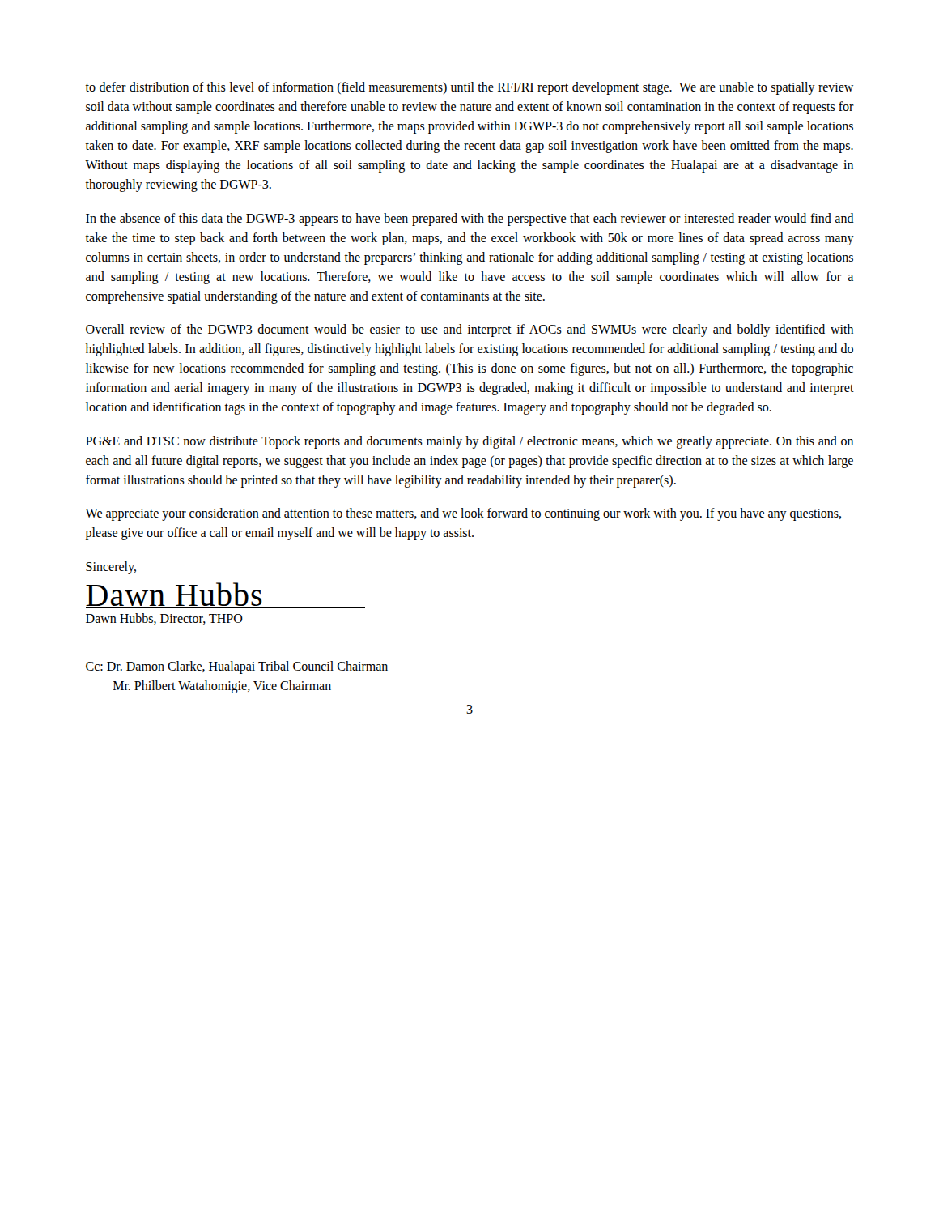to defer distribution of this level of information (field measurements) until the RFI/RI report development stage. We are unable to spatially review soil data without sample coordinates and therefore unable to review the nature and extent of known soil contamination in the context of requests for additional sampling and sample locations. Furthermore, the maps provided within DGWP-3 do not comprehensively report all soil sample locations taken to date. For example, XRF sample locations collected during the recent data gap soil investigation work have been omitted from the maps. Without maps displaying the locations of all soil sampling to date and lacking the sample coordinates the Hualapai are at a disadvantage in thoroughly reviewing the DGWP-3.
In the absence of this data the DGWP-3 appears to have been prepared with the perspective that each reviewer or interested reader would find and take the time to step back and forth between the work plan, maps, and the excel workbook with 50k or more lines of data spread across many columns in certain sheets, in order to understand the preparers’ thinking and rationale for adding additional sampling / testing at existing locations and sampling / testing at new locations. Therefore, we would like to have access to the soil sample coordinates which will allow for a comprehensive spatial understanding of the nature and extent of contaminants at the site.
Overall review of the DGWP3 document would be easier to use and interpret if AOCs and SWMUs were clearly and boldly identified with highlighted labels. In addition, all figures, distinctively highlight labels for existing locations recommended for additional sampling / testing and do likewise for new locations recommended for sampling and testing. (This is done on some figures, but not on all.) Furthermore, the topographic information and aerial imagery in many of the illustrations in DGWP3 is degraded, making it difficult or impossible to understand and interpret location and identification tags in the context of topography and image features. Imagery and topography should not be degraded so.
PG&E and DTSC now distribute Topock reports and documents mainly by digital / electronic means, which we greatly appreciate. On this and on each and all future digital reports, we suggest that you include an index page (or pages) that provide specific direction at to the sizes at which large format illustrations should be printed so that they will have legibility and readability intended by their preparer(s).
We appreciate your consideration and attention to these matters, and we look forward to continuing our work with you. If you have any questions, please give our office a call or email myself and we will be happy to assist.
Sincerely,
Dawn Hubbs
Dawn Hubbs, Director, THPO
Cc: Dr. Damon Clarke, Hualapai Tribal Council Chairman
Mr. Philbert Watahomigie, Vice Chairman
3